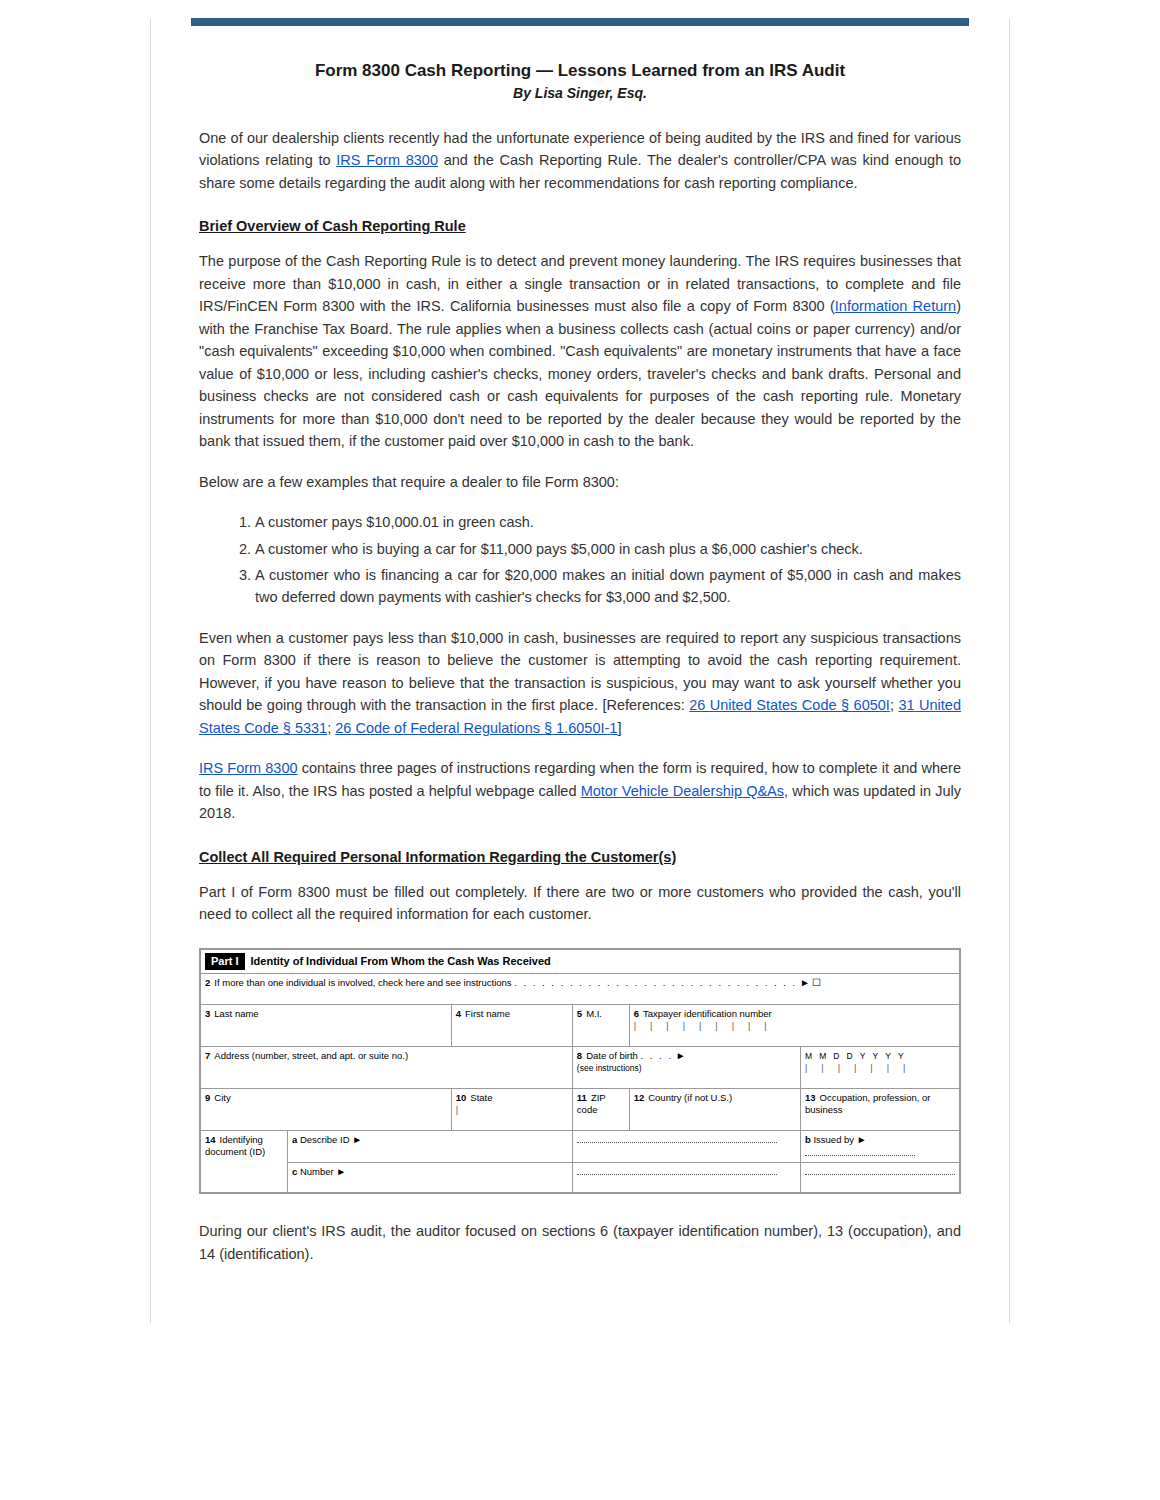Form 8300 Cash Reporting — Lessons Learned from an IRS Audit
By Lisa Singer, Esq.
One of our dealership clients recently had the unfortunate experience of being audited by the IRS and fined for various violations relating to IRS Form 8300 and the Cash Reporting Rule. The dealer's controller/CPA was kind enough to share some details regarding the audit along with her recommendations for cash reporting compliance.
Brief Overview of Cash Reporting Rule
The purpose of the Cash Reporting Rule is to detect and prevent money laundering. The IRS requires businesses that receive more than $10,000 in cash, in either a single transaction or in related transactions, to complete and file IRS/FinCEN Form 8300 with the IRS. California businesses must also file a copy of Form 8300 (Information Return) with the Franchise Tax Board. The rule applies when a business collects cash (actual coins or paper currency) and/or "cash equivalents" exceeding $10,000 when combined. "Cash equivalents" are monetary instruments that have a face value of $10,000 or less, including cashier's checks, money orders, traveler's checks and bank drafts. Personal and business checks are not considered cash or cash equivalents for purposes of the cash reporting rule. Monetary instruments for more than $10,000 don't need to be reported by the dealer because they would be reported by the bank that issued them, if the customer paid over $10,000 in cash to the bank.
Below are a few examples that require a dealer to file Form 8300:
A customer pays $10,000.01 in green cash.
A customer who is buying a car for $11,000 pays $5,000 in cash plus a $6,000 cashier's check.
A customer who is financing a car for $20,000 makes an initial down payment of $5,000 in cash and makes two deferred down payments with cashier's checks for $3,000 and $2,500.
Even when a customer pays less than $10,000 in cash, businesses are required to report any suspicious transactions on Form 8300 if there is reason to believe the customer is attempting to avoid the cash reporting requirement. However, if you have reason to believe that the transaction is suspicious, you may want to ask yourself whether you should be going through with the transaction in the first place. [References: 26 United States Code § 6050I; 31 United States Code § 5331; 26 Code of Federal Regulations § 1.6050I-1]
IRS Form 8300 contains three pages of instructions regarding when the form is required, how to complete it and where to file it. Also, the IRS has posted a helpful webpage called Motor Vehicle Dealership Q&As, which was updated in July 2018.
Collect All Required Personal Information Regarding the Customer(s)
Part I of Form 8300 must be filled out completely. If there are two or more customers who provided the cash, you'll need to collect all the required information for each customer.
| Part I Identity of Individual From Whom the Cash Was Received |
| 2 If more than one individual is involved, check here and see instructions . . . . . . . . . . . . . . . . . . . . . . . . . . . . . . . ► ☐ |
| 3 Last name | 4 First name | 5 M.I. | 6 Taxpayer identification number / / / / / / / / / |
| 7 Address (number, street, and apt. or suite no.) | 8 Date of birth . . . . ► (see instructions) | M M D D Y Y Y Y / / / / / / / |
| 9 City | 10 State / | 11 ZIP code | 12 Country (if not U.S.) | 13 Occupation, profession, or business |
| 14 Identifying document (ID) | a Describe ID ► | | b Issued by ► |
| c Number ► | | |
During our client's IRS audit, the auditor focused on sections 6 (taxpayer identification number), 13 (occupation), and 14 (identification).